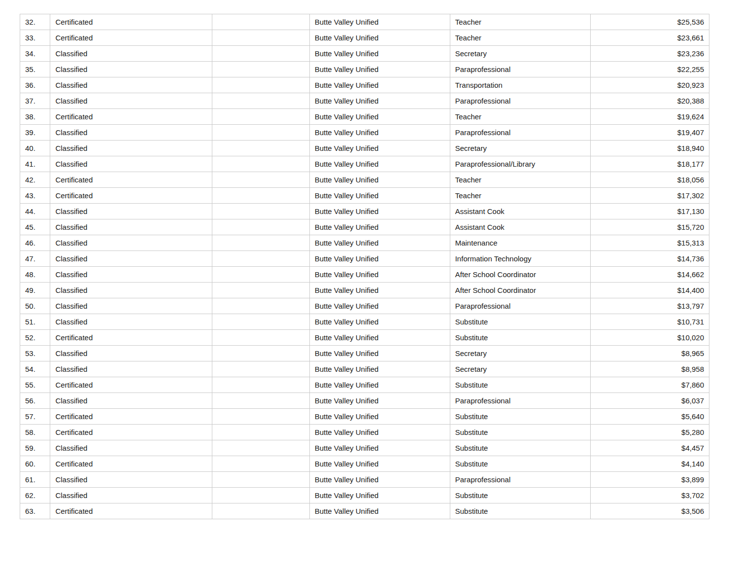| 32. | Certificated | | Butte Valley Unified | Teacher | $25,536 |
| 33. | Certificated | | Butte Valley Unified | Teacher | $23,661 |
| 34. | Classified | | Butte Valley Unified | Secretary | $23,236 |
| 35. | Classified | | Butte Valley Unified | Paraprofessional | $22,255 |
| 36. | Classified | | Butte Valley Unified | Transportation | $20,923 |
| 37. | Classified | | Butte Valley Unified | Paraprofessional | $20,388 |
| 38. | Certificated | | Butte Valley Unified | Teacher | $19,624 |
| 39. | Classified | | Butte Valley Unified | Paraprofessional | $19,407 |
| 40. | Classified | | Butte Valley Unified | Secretary | $18,940 |
| 41. | Classified | | Butte Valley Unified | Paraprofessional/Library | $18,177 |
| 42. | Certificated | | Butte Valley Unified | Teacher | $18,056 |
| 43. | Certificated | | Butte Valley Unified | Teacher | $17,302 |
| 44. | Classified | | Butte Valley Unified | Assistant Cook | $17,130 |
| 45. | Classified | | Butte Valley Unified | Assistant Cook | $15,720 |
| 46. | Classified | | Butte Valley Unified | Maintenance | $15,313 |
| 47. | Classified | | Butte Valley Unified | Information Technology | $14,736 |
| 48. | Classified | | Butte Valley Unified | After School Coordinator | $14,662 |
| 49. | Classified | | Butte Valley Unified | After School Coordinator | $14,400 |
| 50. | Classified | | Butte Valley Unified | Paraprofessional | $13,797 |
| 51. | Classified | | Butte Valley Unified | Substitute | $10,731 |
| 52. | Certificated | | Butte Valley Unified | Substitute | $10,020 |
| 53. | Classified | | Butte Valley Unified | Secretary | $8,965 |
| 54. | Classified | | Butte Valley Unified | Secretary | $8,958 |
| 55. | Certificated | | Butte Valley Unified | Substitute | $7,860 |
| 56. | Classified | | Butte Valley Unified | Paraprofessional | $6,037 |
| 57. | Certificated | | Butte Valley Unified | Substitute | $5,640 |
| 58. | Certificated | | Butte Valley Unified | Substitute | $5,280 |
| 59. | Classified | | Butte Valley Unified | Substitute | $4,457 |
| 60. | Certificated | | Butte Valley Unified | Substitute | $4,140 |
| 61. | Classified | | Butte Valley Unified | Paraprofessional | $3,899 |
| 62. | Classified | | Butte Valley Unified | Substitute | $3,702 |
| 63. | Certificated | | Butte Valley Unified | Substitute | $3,506 |